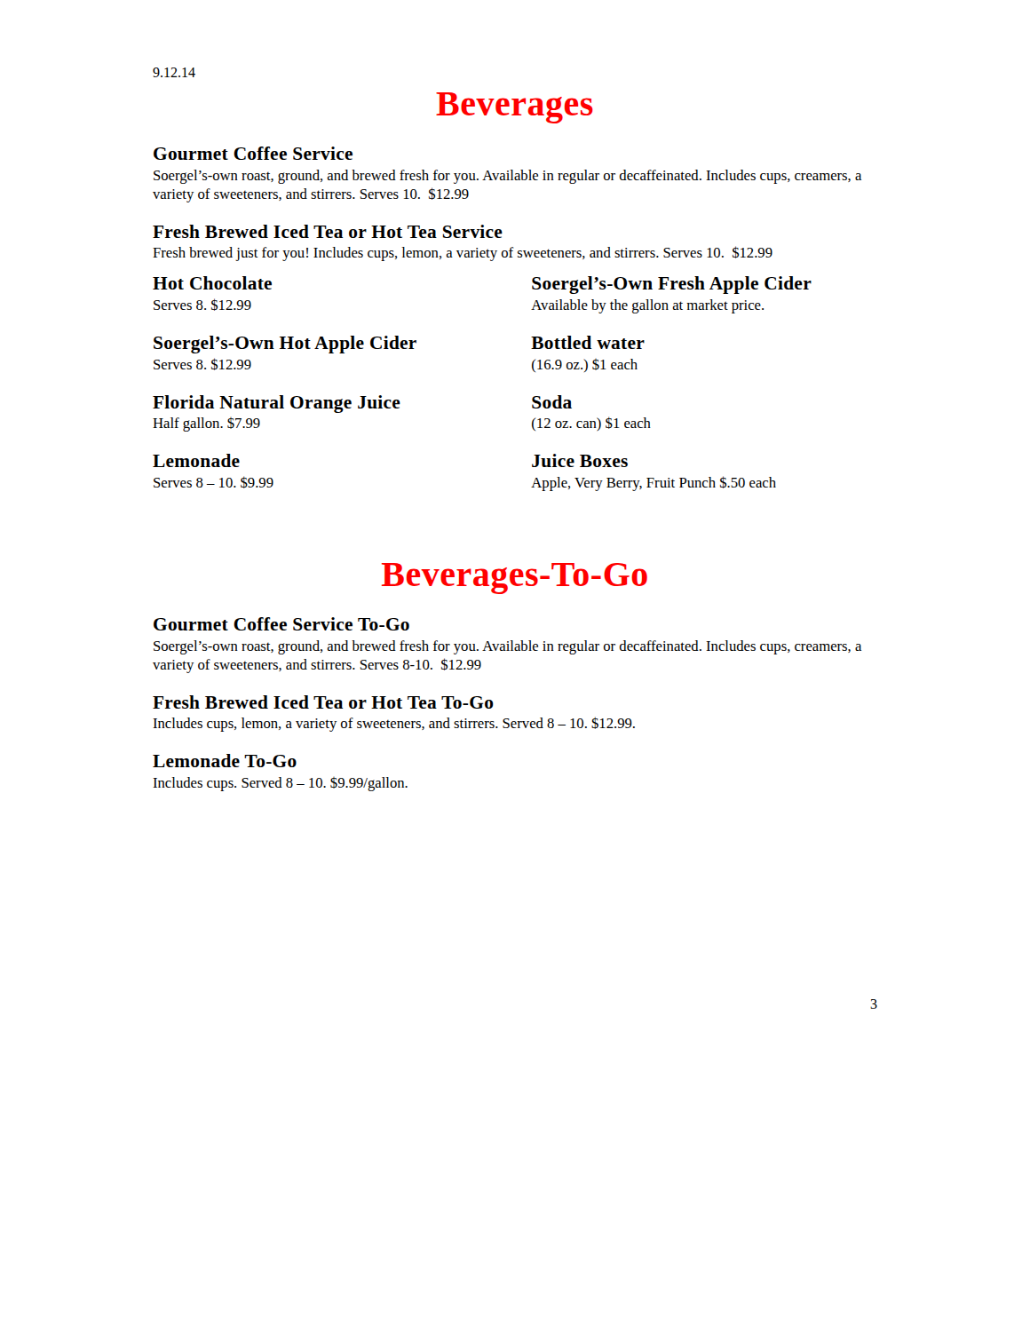9.12.14
Beverages
Gourmet Coffee Service
Soergel’s-own roast, ground, and brewed fresh for you. Available in regular or decaffeinated. Includes cups, creamers, a variety of sweeteners, and stirrers. Serves 10. $12.99
Fresh Brewed Iced Tea or Hot Tea Service
Fresh brewed just for you! Includes cups, lemon, a variety of sweeteners, and stirrers. Serves 10. $12.99
Hot Chocolate
Serves 8. $12.99
Soergel’s-Own Hot Apple Cider
Serves 8. $12.99
Florida Natural Orange Juice
Half gallon. $7.99
Lemonade
Serves 8 – 10. $9.99
Soergel’s-Own Fresh Apple Cider
Available by the gallon at market price.
Bottled water
(16.9 oz.) $1 each
Soda
(12 oz. can) $1 each
Juice Boxes
Apple, Very Berry, Fruit Punch $.50 each
Beverages-To-Go
Gourmet Coffee Service To-Go
Soergel’s-own roast, ground, and brewed fresh for you. Available in regular or decaffeinated. Includes cups, creamers, a variety of sweeteners, and stirrers. Serves 8-10. $12.99
Fresh Brewed Iced Tea or Hot Tea To-Go
Includes cups, lemon, a variety of sweeteners, and stirrers. Served 8 – 10. $12.99.
Lemonade To-Go
Includes cups. Served 8 – 10. $9.99/gallon.
3